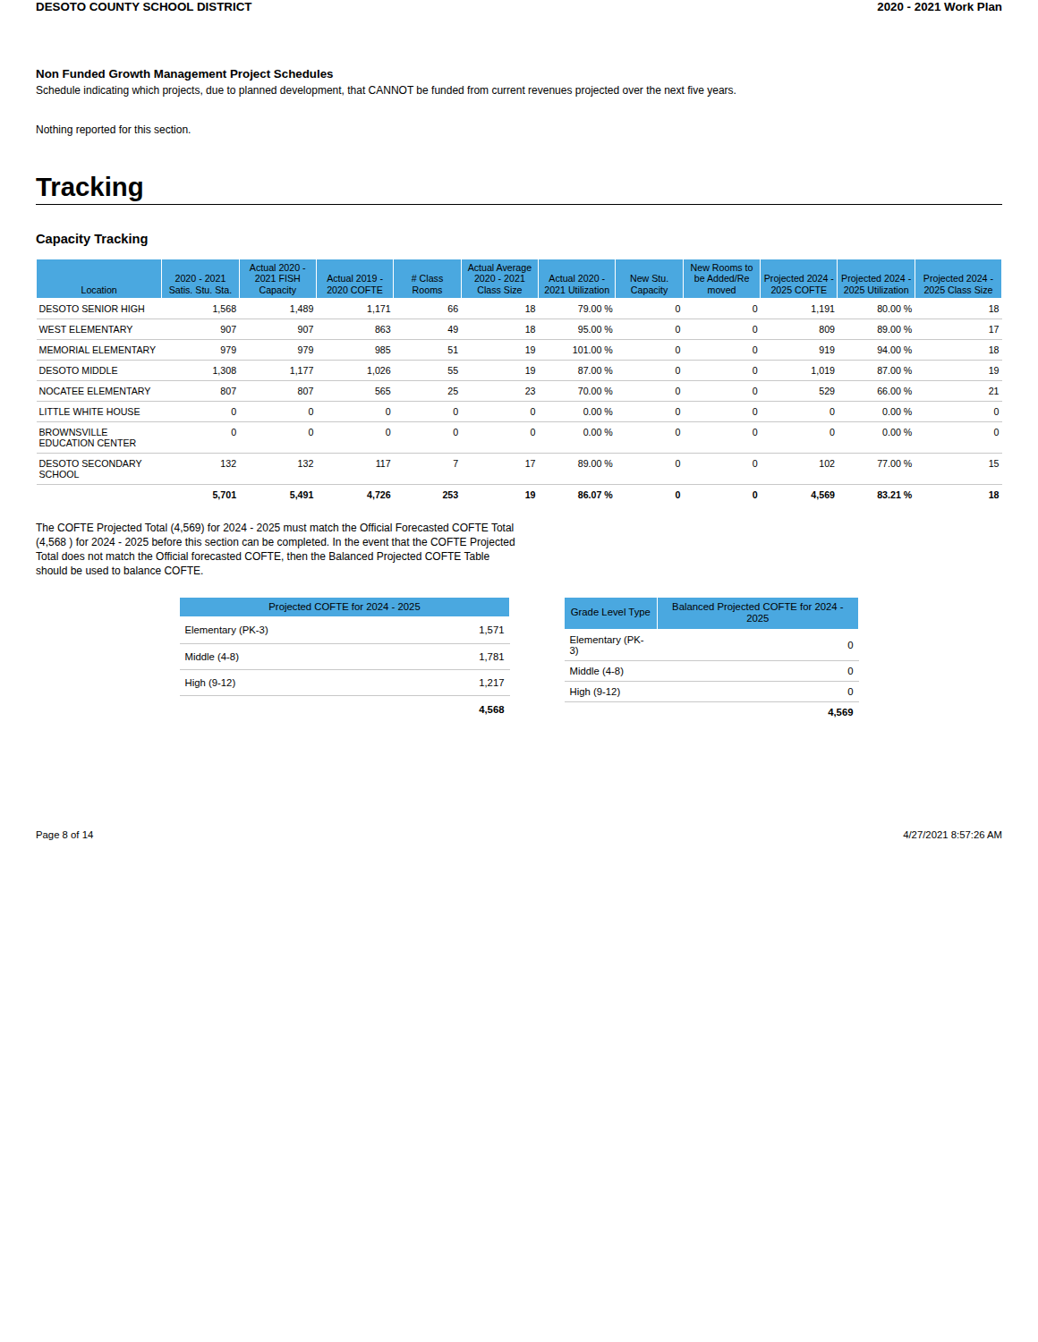DESOTO COUNTY SCHOOL DISTRICT 2020 - 2021 Work Plan
Non Funded Growth Management Project Schedules
Schedule indicating which projects, due to planned development, that CANNOT be funded from current revenues projected over the next five years.
Nothing reported for this section.
Tracking
Capacity Tracking
| Location | 2020 - 2021 Satis. Stu. Sta. | Actual 2020 - 2021 FISH Capacity | Actual 2019 - 2020 COFTE | # Class Rooms | Actual Average 2020 - 2021 Class Size | Actual 2020 - 2021 Utilization | New Stu. Capacity | New Rooms to be Added/Re moved | Projected 2024 - 2025 COFTE | Projected 2024 - 2025 Utilization | Projected 2024 - 2025 Class Size |
| --- | --- | --- | --- | --- | --- | --- | --- | --- | --- | --- | --- |
| DESOTO SENIOR HIGH | 1,568 | 1,489 | 1,171 | 66 | 18 | 79.00 % | 0 | 0 | 1,191 | 80.00 % | 18 |
| WEST ELEMENTARY | 907 | 907 | 863 | 49 | 18 | 95.00 % | 0 | 0 | 809 | 89.00 % | 17 |
| MEMORIAL ELEMENTARY | 979 | 979 | 985 | 51 | 19 | 101.00 % | 0 | 0 | 919 | 94.00 % | 18 |
| DESOTO MIDDLE | 1,308 | 1,177 | 1,026 | 55 | 19 | 87.00 % | 0 | 0 | 1,019 | 87.00 % | 19 |
| NOCATEE ELEMENTARY | 807 | 807 | 565 | 25 | 23 | 70.00 % | 0 | 0 | 529 | 66.00 % | 21 |
| LITTLE WHITE HOUSE | 0 | 0 | 0 | 0 | 0 | 0.00 % | 0 | 0 | 0 | 0.00 % | 0 |
| BROWNSVILLE EDUCATION CENTER | 0 | 0 | 0 | 0 | 0 | 0.00 % | 0 | 0 | 0 | 0.00 % | 0 |
| DESOTO SECONDARY SCHOOL | 132 | 132 | 117 | 7 | 17 | 89.00 % | 0 | 0 | 102 | 77.00 % | 15 |
| | 5,701 | 5,491 | 4,726 | 253 | 19 | 86.07 % | 0 | 0 | 4,569 | 83.21 % | 18 |
The COFTE Projected Total (4,569) for 2024 - 2025 must match the Official Forecasted COFTE Total
(4,568 ) for 2024 - 2025 before this section can be completed. In the event that the COFTE Projected
Total does not match the Official forecasted COFTE, then the Balanced Projected COFTE Table
should be used to balance COFTE.
| Projected COFTE for 2024 - 2025 |
| --- |
| Elementary (PK-3) | 1,571 |
| Middle (4-8) | 1,781 |
| High (9-12) | 1,217 |
| | 4,568 |
| Grade Level Type | Balanced Projected COFTE for 2024 - 2025 |
| --- | --- |
| Elementary (PK-3) | 0 |
| Middle (4-8) | 0 |
| High (9-12) | 0 |
| | 4,569 |
Page 8 of 14 4/27/2021 8:57:26 AM